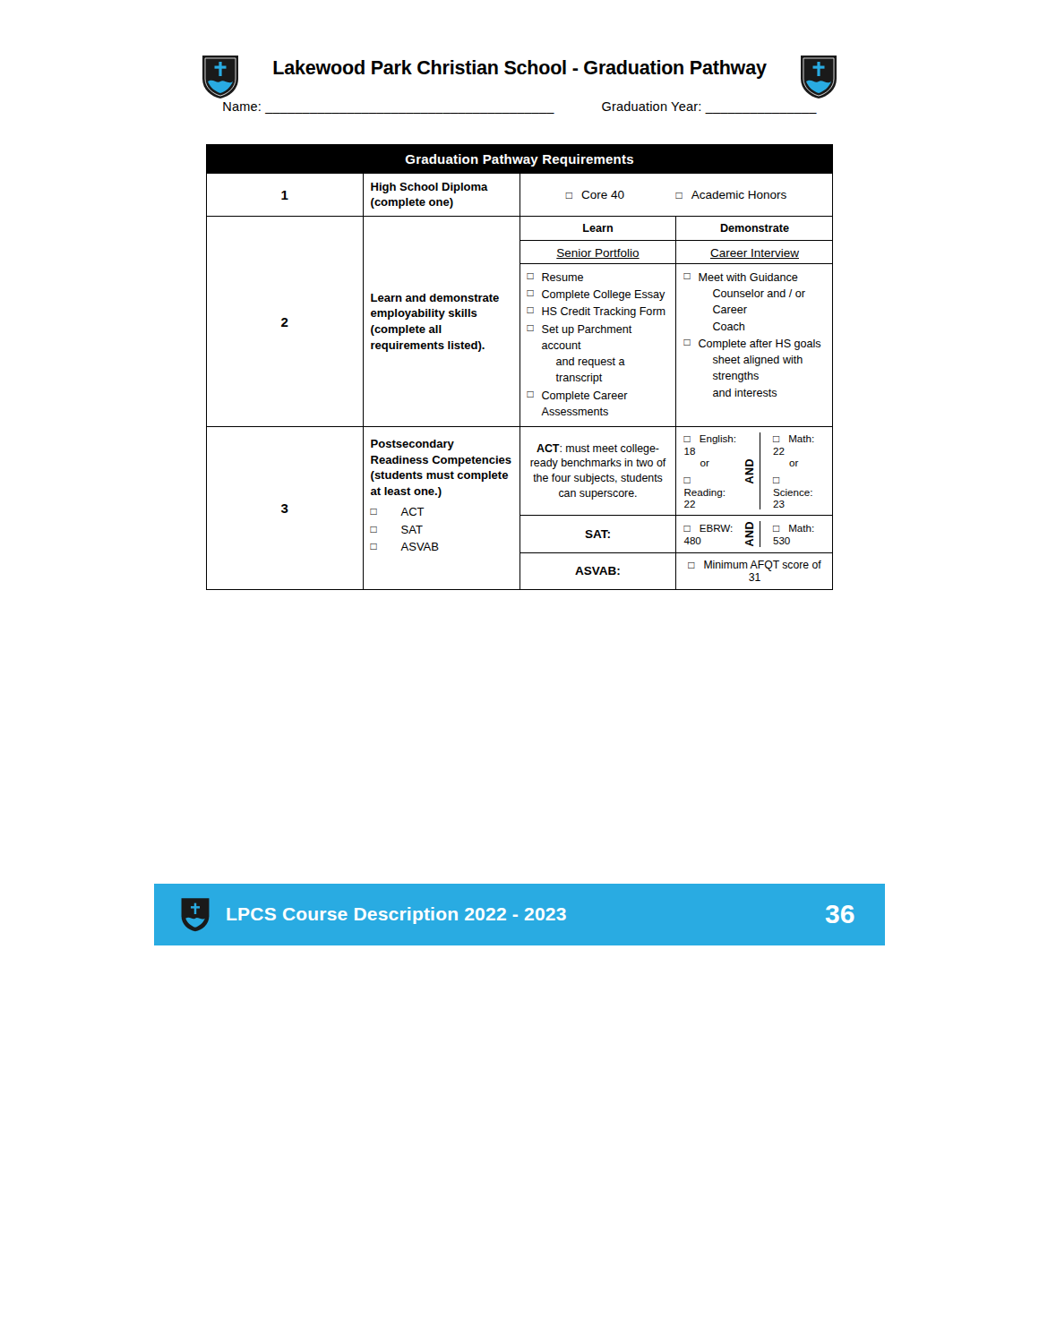Lakewood Park Christian School - Graduation Pathway
Name: _______________________________________ Graduation Year: _______________
| Graduation Pathway Requirements |
| 1 | High School Diploma (complete one) | Core 40 Academic Honors |
| 2 | Learn and demonstrate employability skills (complete all requirements listed). | Learn | Demonstrate |
| Senior Portfolio | Career Interview |
| Resume Complete College Essay HS Credit Tracking Form Set up Parchment account and request a transcript Complete Career Assessments | Meet with Guidance Counselor and / or Career Coach Complete after HS goals sheet aligned with strengths and interests |
| 3 | Postsecondary Readiness Competencies (students must complete at least one.) ACT SAT ASVAB | ACT : must meet college- ready benchmarks in two of the four subjects, students can superscore. | English: 18 or Reading: 22 AND Math: 22 or Science: 23 |
| SAT: | EBRW: 480 AND Math: 530 |
| ASVAB: | Minimum AFQT score of 31 |
LPCS Course Description 2022 - 2023
36